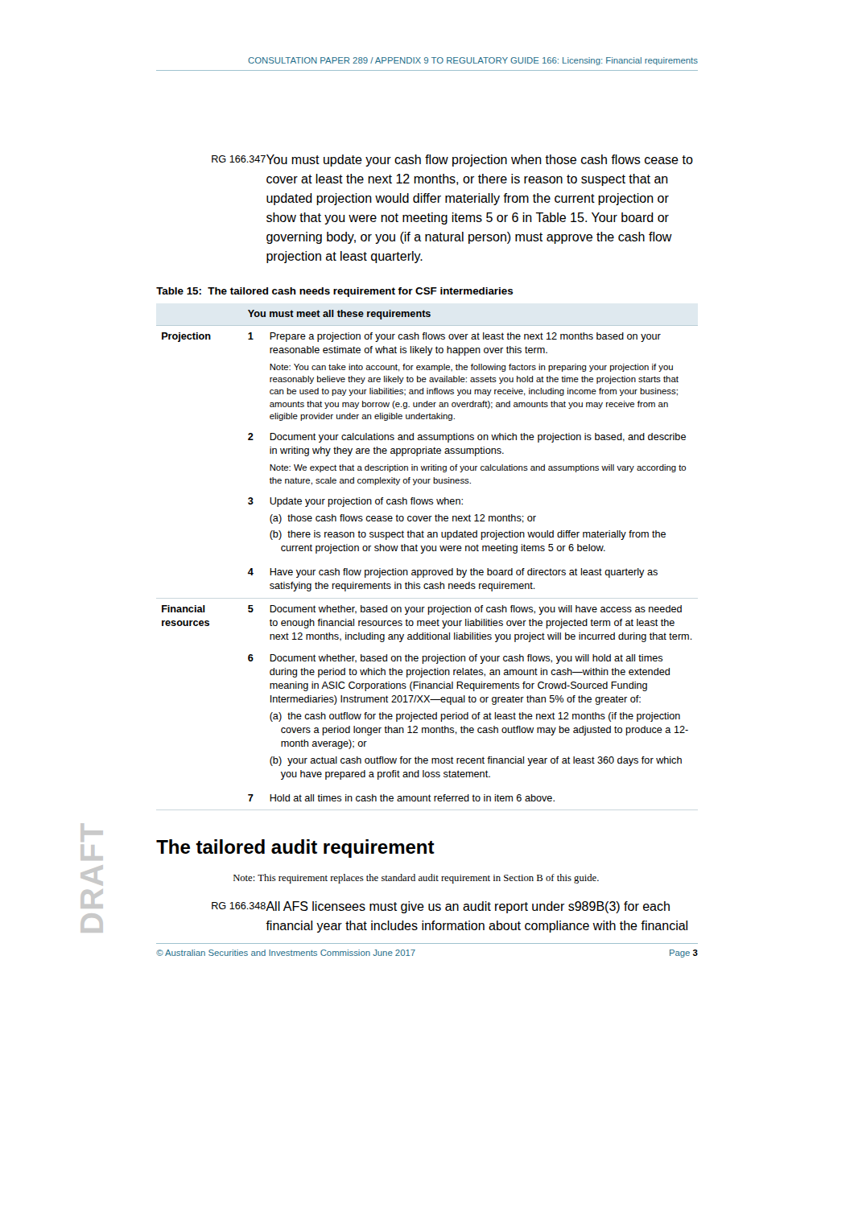CONSULTATION PAPER 289 / APPENDIX 9 TO REGULATORY GUIDE 166: Licensing: Financial requirements
DRAFT
RG 166.347
You must update your cash flow projection when those cash flows cease to cover at least the next 12 months, or there is reason to suspect that an updated projection would differ materially from the current projection or show that you were not meeting items 5 or 6 in Table 15. Your board or governing body, or you (if a natural person) must approve the cash flow projection at least quarterly.
Table 15: The tailored cash needs requirement for CSF intermediaries
| | You must meet all these requirements |
| --- | --- |
| Projection | 1 | Prepare a projection of your cash flows over at least the next 12 months based on your reasonable estimate of what is likely to happen over this term. Note: You can take into account, for example, the following factors in preparing your projection if you reasonably believe they are likely to be available: assets you hold at the time the projection starts that can be used to pay your liabilities; and inflows you may receive, including income from your business; amounts that you may borrow (e.g. under an overdraft); and amounts that you may receive from an eligible provider under an eligible undertaking. |
| | 2 | Document your calculations and assumptions on which the projection is based, and describe in writing why they are the appropriate assumptions. Note: We expect that a description in writing of your calculations and assumptions will vary according to the nature, scale and complexity of your business. |
| | 3 | Update your projection of cash flows when: (a) those cash flows cease to cover the next 12 months; or (b) there is reason to suspect that an updated projection would differ materially from the current projection or show that you were not meeting items 5 or 6 below. |
| | 4 | Have your cash flow projection approved by the board of directors at least quarterly as satisfying the requirements in this cash needs requirement. |
| Financial resources | 5 | Document whether, based on your projection of cash flows, you will have access as needed to enough financial resources to meet your liabilities over the projected term of at least the next 12 months, including any additional liabilities you project will be incurred during that term. |
| | 6 | Document whether, based on the projection of your cash flows, you will hold at all times during the period to which the projection relates, an amount in cash—within the extended meaning in ASIC Corporations (Financial Requirements for Crowd-Sourced Funding Intermediaries) Instrument 2017/XX—equal to or greater than 5% of the greater of: (a) the cash outflow for the projected period of at least the next 12 months (if the projection covers a period longer than 12 months, the cash outflow may be adjusted to produce a 12-month average); or (b) your actual cash outflow for the most recent financial year of at least 360 days for which you have prepared a profit and loss statement. |
| | 7 | Hold at all times in cash the amount referred to in item 6 above. |
The tailored audit requirement
Note: This requirement replaces the standard audit requirement in Section B of this guide.
RG 166.348
All AFS licensees must give us an audit report under s989B(3) for each financial year that includes information about compliance with the financial
© Australian Securities and Investments Commission June 2017
Page 3